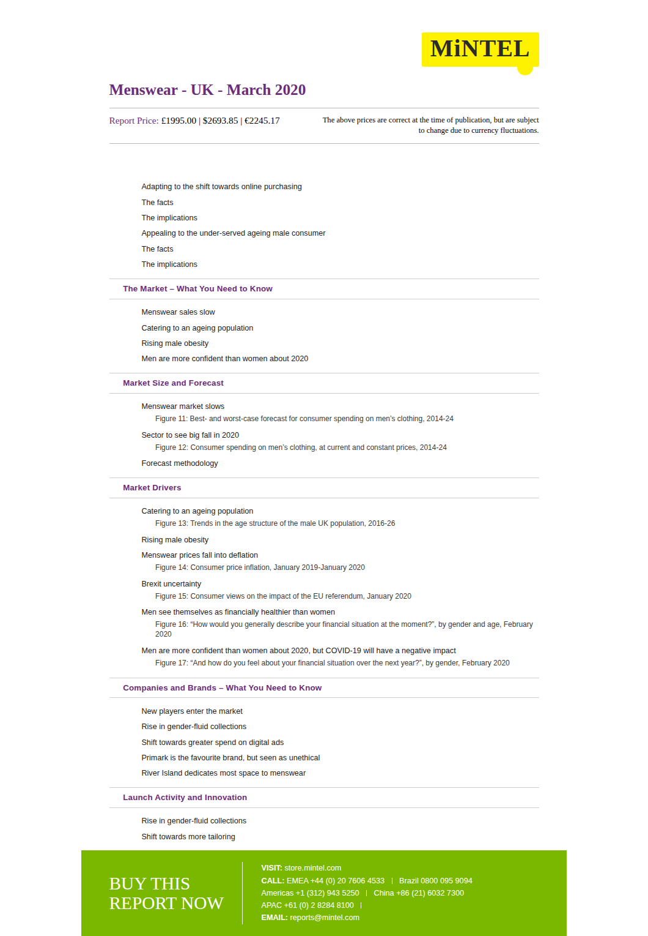MiNTEL
Menswear - UK - March 2020
Report Price: £1995.00 | $2693.85 | €2245.17
The above prices are correct at the time of publication, but are subject to change due to currency fluctuations.
Adapting to the shift towards online purchasing
The facts
The implications
Appealing to the under-served ageing male consumer
The facts
The implications
The Market – What You Need to Know
Menswear sales slow
Catering to an ageing population
Rising male obesity
Men are more confident than women about 2020
Market Size and Forecast
Menswear market slows
Figure 11: Best- and worst-case forecast for consumer spending on men’s clothing, 2014-24
Sector to see big fall in 2020
Figure 12: Consumer spending on men’s clothing, at current and constant prices, 2014-24
Forecast methodology
Market Drivers
Catering to an ageing population
Figure 13: Trends in the age structure of the male UK population, 2016-26
Rising male obesity
Menswear prices fall into deflation
Figure 14: Consumer price inflation, January 2019-January 2020
Brexit uncertainty
Figure 15: Consumer views on the impact of the EU referendum, January 2020
Men see themselves as financially healthier than women
Figure 16: “How would you generally describe your financial situation at the moment?”, by gender and age, February 2020
Men are more confident than women about 2020, but COVID-19 will have a negative impact
Figure 17: “And how do you feel about your financial situation over the next year?”, by gender, February 2020
Companies and Brands – What You Need to Know
New players enter the market
Rise in gender-fluid collections
Shift towards greater spend on digital ads
Primark is the favourite brand, but seen as unethical
River Island dedicates most space to menswear
Launch Activity and Innovation
Rise in gender-fluid collections
Shift towards more tailoring
BUY THIS
REPORT NOW
VISIT: store.mintel.com
CALL: EMEA +44 (0) 20 7606 4533 Brazil 0800 095 9094
Americas +1 (312) 943 5250 China +86 (21) 6032 7300
APAC +61 (0) 2 8284 8100
EMAIL: reports@mintel.com